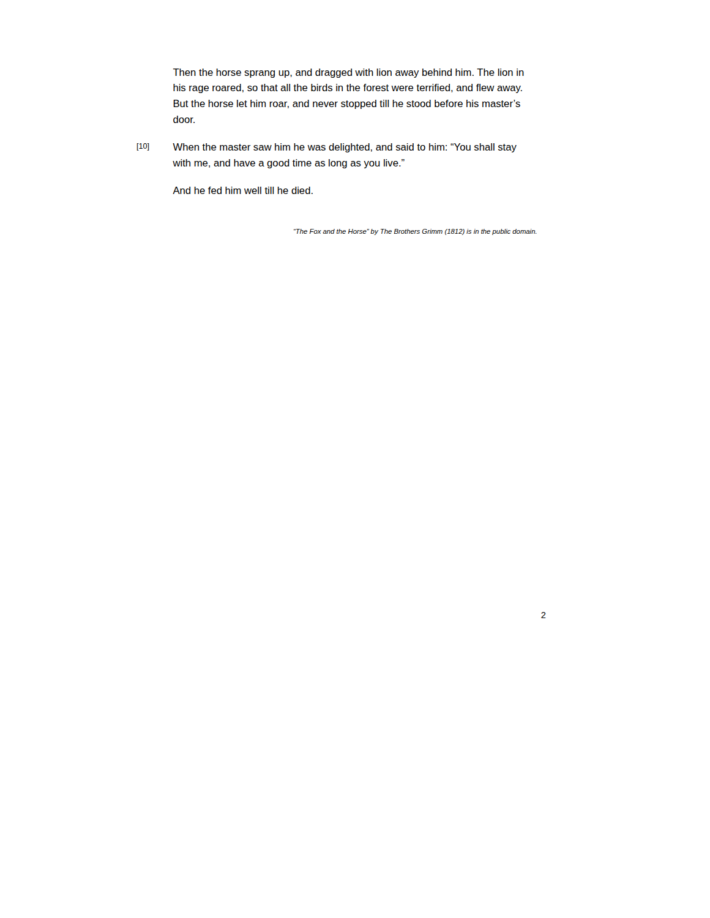Then the horse sprang up, and dragged with lion away behind him. The lion in his rage roared, so that all the birds in the forest were terrified, and flew away. But the horse let him roar, and never stopped till he stood before his master’s door.
[10] When the master saw him he was delighted, and said to him: “You shall stay with me, and have a good time as long as you live.”
And he fed him well till he died.
“The Fox and the Horse” by The Brothers Grimm (1812) is in the public domain.
2